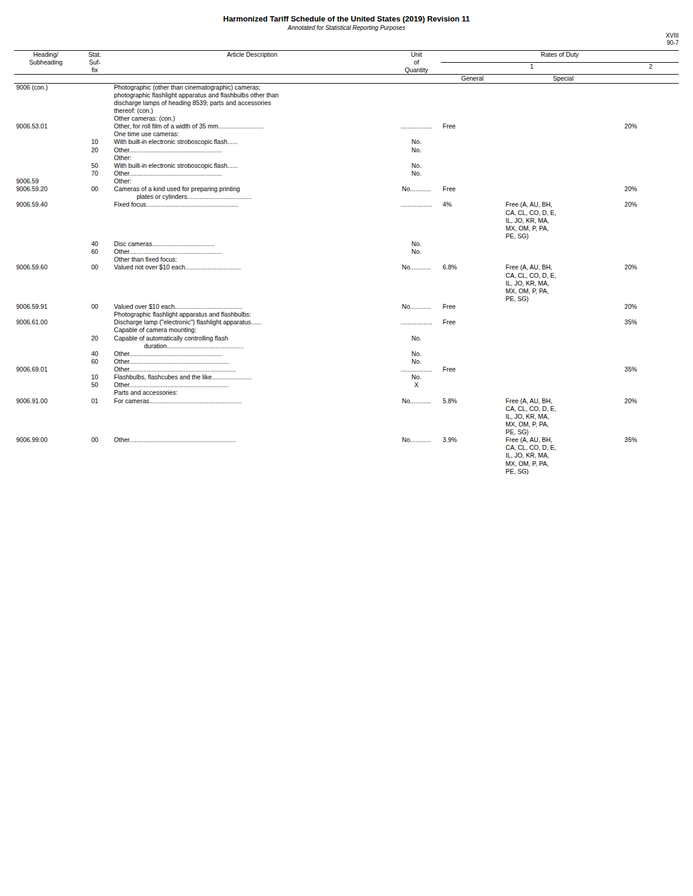Harmonized Tariff Schedule of the United States (2019) Revision 11
Annotated for Statistical Reporting Purposes
XVIII
90-7
| Heading/ Subheading | Stat. Suf- fix | Article Description | Unit of Quantity | Rates of Duty |
| --- | --- | --- | --- | --- |
| 1 | 2 |
| | | | | General | Special | |
| 9006 (con.) | | Photographic (other than cinematographic) cameras; photographic flashlight apparatus and flashbulbs other than discharge lamps of heading 8539; parts and accessories thereof: (con.) | | | | |
| | | Other cameras: (con.) | | | | |
| 9006.53.01 | | Other, for roll film of a width of 35 mm .......................... | .................. | Free | | 20% |
| | | One time use cameras: | | | | |
| | 10 | With built-in electronic stroboscopic flash ...... | No. | | | |
| | 20 | Other ..................................................... | No. | | | |
| | | Other: | | | | |
| | 50 | With built-in electronic stroboscopic flash ...... | No. | | | |
| | 70 | Other ..................................................... | No. | | | |
| 9006.59 | | Other: | | | | |
| 9006.59.20 | 00 | Cameras of a kind used for preparing printing plates or cylinders ..................................... | No ............ | Free | | 20% |
| 9006.59.40 | | Fixed focus ..................................................... | .................. | 4% | Free (A, AU, BH, CA, CL, CO, D, E, IL, JO, KR, MA, MX, OM, P, PA, PE, SG) | 20% |
| | 40 | Disc cameras .................................... | No. | | | |
| | 60 | Other ..................................................... | No. | | | |
| | | Other than fixed focus: | | | | |
| 9006.59.60 | 00 | Valued not over $10 each ................................ | No ............ | 6.8% | Free (A, AU, BH, CA, CL, CO, D, E, IL, JO, KR, MA, MX, OM, P, PA, PE, SG) | 20% |
| 9006.59.91 | 00 | Valued over $10 each ....................................... | No ............ | Free | | 20% |
| | | Photographic flashlight apparatus and flashbulbs: | | | | |
| 9006.61.00 | | Discharge lamp ("electronic") flashlight apparatus ...... | .................. | Free | | 35% |
| | | Capable of camera mounting: | | | | |
| | 20 | Capable of automatically controlling flash duration ............................................ | No. | | | |
| | 40 | Other ..................................................... | No. | | | |
| | 60 | Other ......................................................... | No. | | | |
| 9006.69.01 | | Other ............................................................. | .................. | Free | | 35% |
| | 10 | Flashbulbs, flashcubes and the like ....................... | No. | | | |
| | 50 | Other ......................................................... | X | | | |
| | | Parts and accessories: | | | | |
| 9006.91.00 | 01 | For cameras ..................................................... | No ............ | 5.8% | Free (A, AU, BH, CA, CL, CO, D, E, IL, JO, KR, MA, MX, OM, P, PA, PE, SG) | 20% |
| 9006.99.00 | 00 | Other ............................................................. | No ............ | 3.9% | Free (A, AU, BH, CA, CL, CO, D, E, IL, JO, KR, MA, MX, OM, P, PA, PE, SG) | 35% |